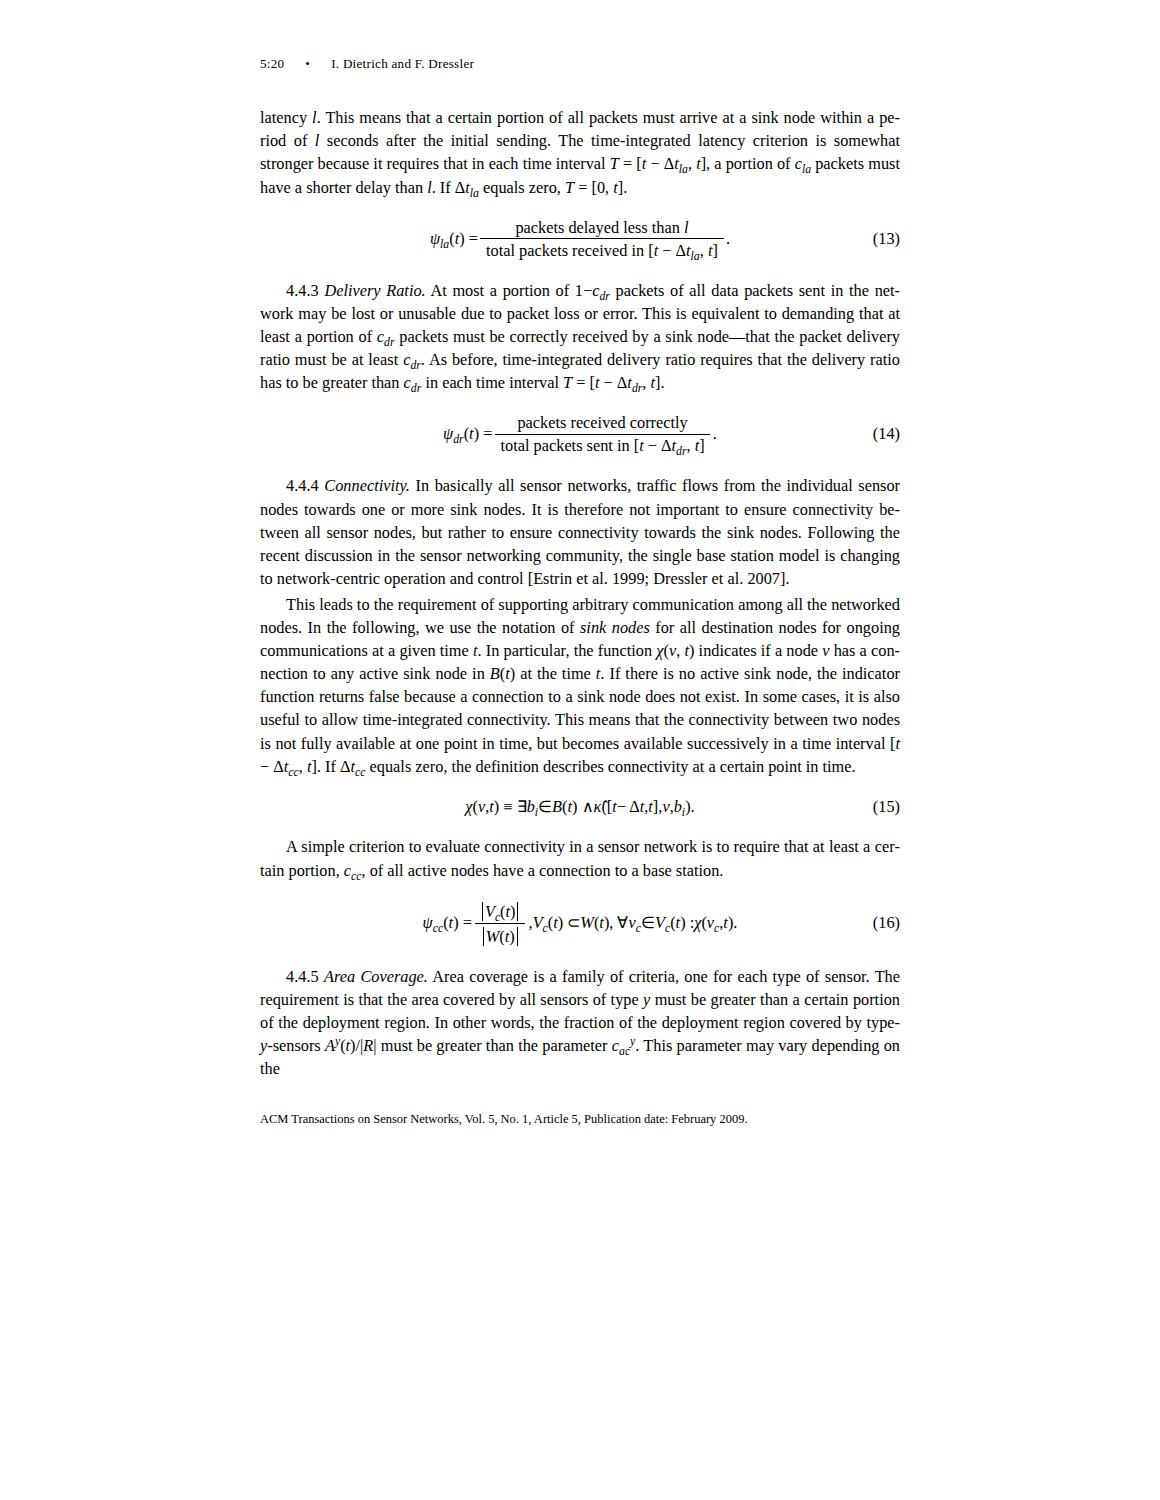5:20•I. Dietrich and F. Dressler
latency l. This means that a certain portion of all packets must arrive at a sink node within a period of l seconds after the initial sending. The time-integrated latency criterion is somewhat stronger because it requires that in each time interval T = [t − Δtla, t], a portion of cla packets must have a shorter delay than l. If Δtla equals zero, T = [0, t].
ψla(t) = packets delayed less than l total packets received in [t − Δtla, t] . (13)
4.4.3 Delivery Ratio. At most a portion of 1−cdr packets of all data packets sent in the network may be lost or unusable due to packet loss or error. This is equivalent to demanding that at least a portion of cdr packets must be correctly received by a sink node—that the packet delivery ratio must be at least cdr. As before, time-integrated delivery ratio requires that the delivery ratio has to be greater than cdr in each time interval T = [t − Δtdr, t].
ψdr(t) = packets received correctly total packets sent in [t − Δtdr, t] . (14)
4.4.4 Connectivity. In basically all sensor networks, traffic flows from the individual sensor nodes towards one or more sink nodes. It is therefore not important to ensure connectivity between all sensor nodes, but rather to ensure connectivity towards the sink nodes. Following the recent discussion in the sensor networking community, the single base station model is changing to network-centric operation and control [Estrin et al. 1999; Dressler et al. 2007].
This leads to the requirement of supporting arbitrary communication among all the networked nodes. In the following, we use the notation of sink nodes for all destination nodes for ongoing communications at a given time t. In particular, the function χ(v, t) indicates if a node v has a connection to any active sink node in B(t) at the time t. If there is no active sink node, the indicator function returns false because a connection to a sink node does not exist. In some cases, it is also useful to allow time-integrated connectivity. This means that the connectivity between two nodes is not fully available at one point in time, but becomes available successively in a time interval [t − Δtcc, t]. If Δtcc equals zero, the definition describes connectivity at a certain point in time.
χ(v, t) ≡ ∃bi ∈ B(t) ∧ κ̂([t − Δt, t], v, bi). (15)
A simple criterion to evaluate connectivity in a sensor network is to require that at least a certain portion, ccc, of all active nodes have a connection to a base station.
ψcc(t) = Vc(t) W(t) , Vc(t) ⊂ W(t), ∀vc ∈ Vc(t) : χ(vc, t). (16)
4.4.5 Area Coverage. Area coverage is a family of criteria, one for each type of sensor. The requirement is that the area covered by all sensors of type y must be greater than a certain portion of the deployment region. In other words, the fraction of the deployment region covered by type-y-sensors Ay(t)/|R| must be greater than the parameter cacy. This parameter may vary depending on the
ACM Transactions on Sensor Networks, Vol. 5, No. 1, Article 5, Publication date: February 2009.